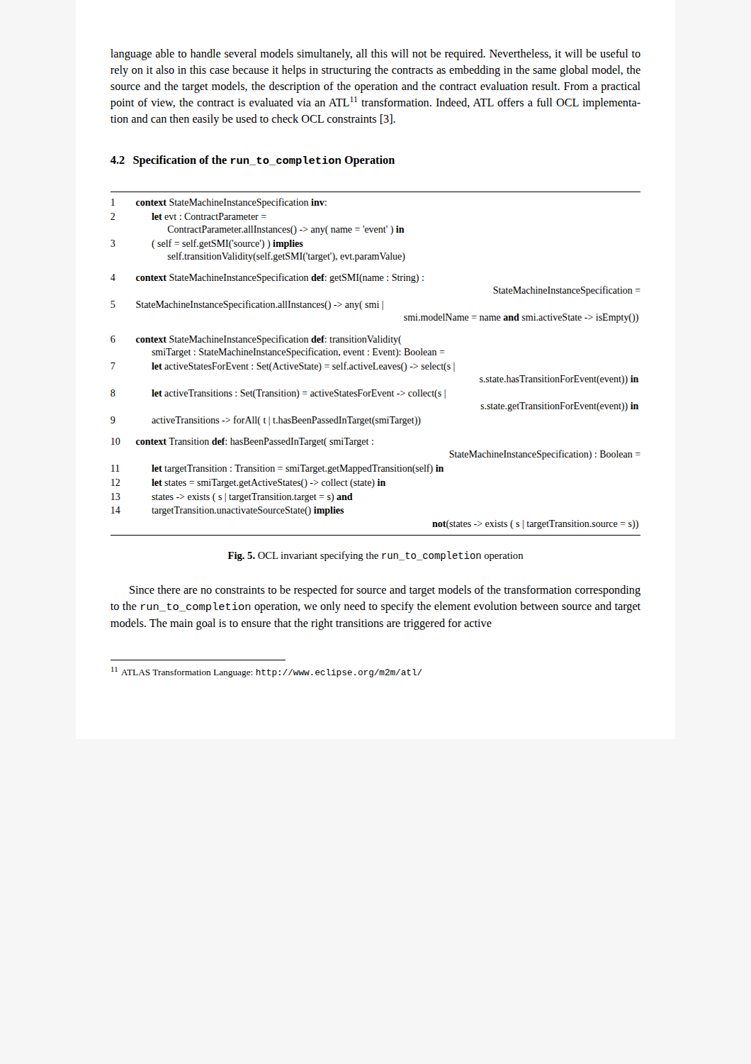language able to handle several models simultanely, all this will not be required. Nevertheless, it will be useful to rely on it also in this case because it helps in structuring the contracts as embedding in the same global model, the source and the target models, the description of the operation and the contract evaluation result. From a practical point of view, the contract is evaluated via an ATL11 transformation. Indeed, ATL offers a full OCL implementation and can then easily be used to check OCL constraints [3].
4.2 Specification of the run_to_completion Operation
| 1 | context StateMachineInstanceSpecification inv : |
| 2 | let evt : ContractParameter = ContractParameter.allInstances() -> any( name = 'event' ) in |
| 3 | ( self = self.getSMI('source') ) implies self.transitionValidity(self.getSMI('target'), evt.paramValue) |
| 4 | context StateMachineInstanceSpecification def : getSMI(name : String) : StateMachineInstanceSpecification = |
| 5 | StateMachineInstanceSpecification.allInstances() -> any( smi / smi.modelName = name and smi.activeState -> isEmpty()) |
| 6 | context StateMachineInstanceSpecification def : transitionValidity( smiTarget : StateMachineInstanceSpecification, event : Event): Boolean = |
| 7 | let activeStatesForEvent : Set(ActiveState) = self.activeLeaves() -> select(s / s.state.hasTransitionForEvent(event)) in |
| 8 | let activeTransitions : Set(Transition) = activeStatesForEvent -> collect(s / s.state.getTransitionForEvent(event)) in |
| 9 | activeTransitions -> forAll( t / t.hasBeenPassedInTarget(smiTarget)) |
| 10 | context Transition def : hasBeenPassedInTarget( smiTarget : StateMachineInstanceSpecification) : Boolean = |
| 11 | let targetTransition : Transition = smiTarget.getMappedTransition(self) in |
| 12 | let states = smiTarget.getActiveStates() -> collect (state) in |
| 13 | states -> exists ( s / targetTransition.target = s) and |
| 14 | targetTransition.unactivateSourceState() implies not (states -> exists ( s / targetTransition.source = s)) |
Fig. 5. OCL invariant specifying the run_to_completion operation
Since there are no constraints to be respected for source and target models of the transformation corresponding to the run_to_completion operation, we only need to specify the element evolution between source and target models. The main goal is to ensure that the right transitions are triggered for active
11 ATLAS Transformation Language: http://www.eclipse.org/m2m/atl/